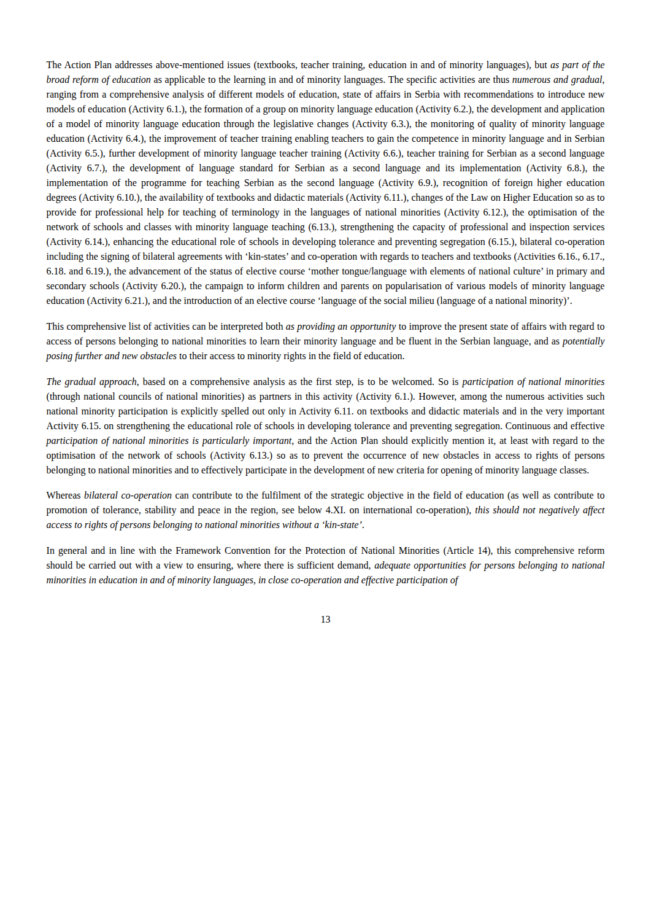The Action Plan addresses above-mentioned issues (textbooks, teacher training, education in and of minority languages), but as part of the broad reform of education as applicable to the learning in and of minority languages. The specific activities are thus numerous and gradual, ranging from a comprehensive analysis of different models of education, state of affairs in Serbia with recommendations to introduce new models of education (Activity 6.1.), the formation of a group on minority language education (Activity 6.2.), the development and application of a model of minority language education through the legislative changes (Activity 6.3.), the monitoring of quality of minority language education (Activity 6.4.), the improvement of teacher training enabling teachers to gain the competence in minority language and in Serbian (Activity 6.5.), further development of minority language teacher training (Activity 6.6.), teacher training for Serbian as a second language (Activity 6.7.), the development of language standard for Serbian as a second language and its implementation (Activity 6.8.), the implementation of the programme for teaching Serbian as the second language (Activity 6.9.), recognition of foreign higher education degrees (Activity 6.10.), the availability of textbooks and didactic materials (Activity 6.11.), changes of the Law on Higher Education so as to provide for professional help for teaching of terminology in the languages of national minorities (Activity 6.12.), the optimisation of the network of schools and classes with minority language teaching (6.13.), strengthening the capacity of professional and inspection services (Activity 6.14.), enhancing the educational role of schools in developing tolerance and preventing segregation (6.15.), bilateral co-operation including the signing of bilateral agreements with ‘kin-states’ and co-operation with regards to teachers and textbooks (Activities 6.16., 6.17., 6.18. and 6.19.), the advancement of the status of elective course ‘mother tongue/language with elements of national culture’ in primary and secondary schools (Activity 6.20.), the campaign to inform children and parents on popularisation of various models of minority language education (Activity 6.21.), and the introduction of an elective course ‘language of the social milieu (language of a national minority)’.
This comprehensive list of activities can be interpreted both as providing an opportunity to improve the present state of affairs with regard to access of persons belonging to national minorities to learn their minority language and be fluent in the Serbian language, and as potentially posing further and new obstacles to their access to minority rights in the field of education.
The gradual approach, based on a comprehensive analysis as the first step, is to be welcomed. So is participation of national minorities (through national councils of national minorities) as partners in this activity (Activity 6.1.). However, among the numerous activities such national minority participation is explicitly spelled out only in Activity 6.11. on textbooks and didactic materials and in the very important Activity 6.15. on strengthening the educational role of schools in developing tolerance and preventing segregation. Continuous and effective participation of national minorities is particularly important, and the Action Plan should explicitly mention it, at least with regard to the optimisation of the network of schools (Activity 6.13.) so as to prevent the occurrence of new obstacles in access to rights of persons belonging to national minorities and to effectively participate in the development of new criteria for opening of minority language classes.
Whereas bilateral co-operation can contribute to the fulfilment of the strategic objective in the field of education (as well as contribute to promotion of tolerance, stability and peace in the region, see below 4.XI. on international co-operation), this should not negatively affect access to rights of persons belonging to national minorities without a ‘kin-state’.
In general and in line with the Framework Convention for the Protection of National Minorities (Article 14), this comprehensive reform should be carried out with a view to ensuring, where there is sufficient demand, adequate opportunities for persons belonging to national minorities in education in and of minority languages, in close co-operation and effective participation of
13